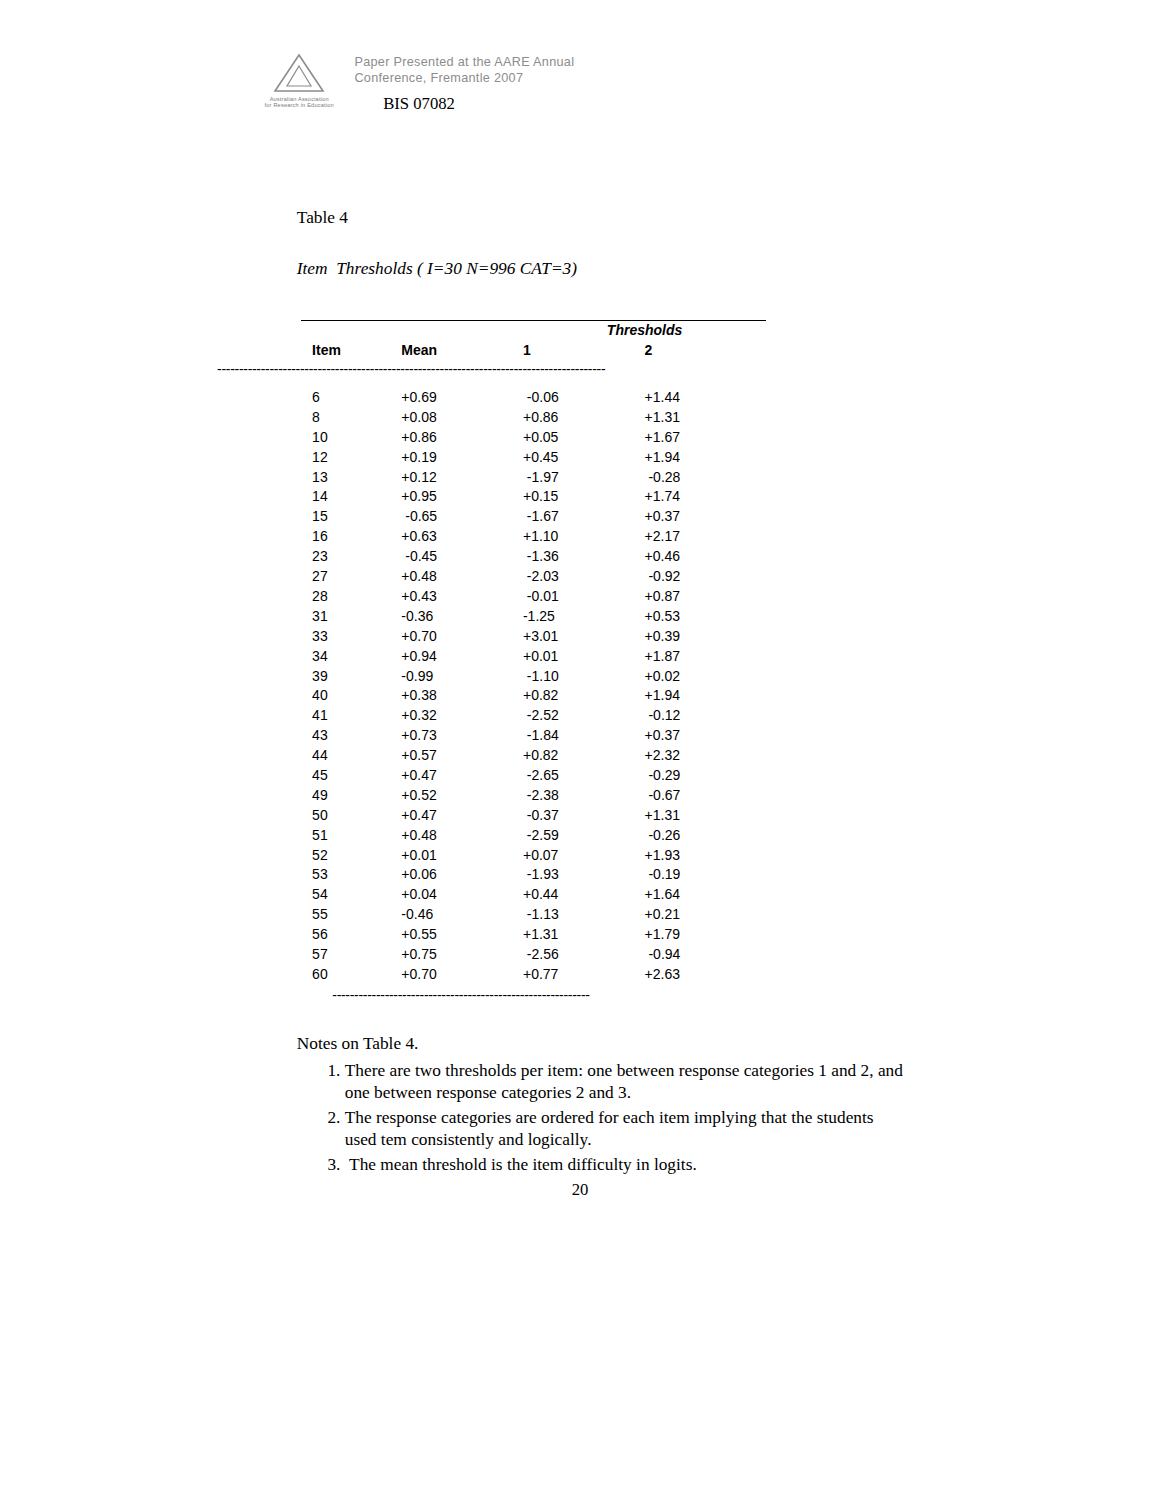Australian Association
for Research in Education
Paper Presented at the AARE Annual
Conference, Fremantle 2007
BIS 07082
Table 4
Item Thresholds ( I=30 N=996 CAT=3)
| | | Thresholds |
| --- | --- | --- |
| Item | Mean | 1 | 2 |
-----------------------------------------------------------------------------------------
| 6 | +0.69 | -0.06 | +1.44 |
| 8 | +0.08 | +0.86 | +1.31 |
| 10 | +0.86 | +0.05 | +1.67 |
| 12 | +0.19 | +0.45 | +1.94 |
| 13 | +0.12 | -1.97 | -0.28 |
| 14 | +0.95 | +0.15 | +1.74 |
| 15 | -0.65 | -1.67 | +0.37 |
| 16 | +0.63 | +1.10 | +2.17 |
| 23 | -0.45 | -1.36 | +0.46 |
| 27 | +0.48 | -2.03 | -0.92 |
| 28 | +0.43 | -0.01 | +0.87 |
| 31 | -0.36 | -1.25 | +0.53 |
| 33 | +0.70 | +3.01 | +0.39 |
| 34 | +0.94 | +0.01 | +1.87 |
| 39 | -0.99 | -1.10 | +0.02 |
| 40 | +0.38 | +0.82 | +1.94 |
| 41 | +0.32 | -2.52 | -0.12 |
| 43 | +0.73 | -1.84 | +0.37 |
| 44 | +0.57 | +0.82 | +2.32 |
| 45 | +0.47 | -2.65 | -0.29 |
| 49 | +0.52 | -2.38 | -0.67 |
| 50 | +0.47 | -0.37 | +1.31 |
| 51 | +0.48 | -2.59 | -0.26 |
| 52 | +0.01 | +0.07 | +1.93 |
| 53 | +0.06 | -1.93 | -0.19 |
| 54 | +0.04 | +0.44 | +1.64 |
| 55 | -0.46 | -1.13 | +0.21 |
| 56 | +0.55 | +1.31 | +1.79 |
| 57 | +0.75 | -2.56 | -0.94 |
| 60 | +0.70 | +0.77 | +2.63 |
-----------------------------------------------------------
Notes on Table 4.
There are two thresholds per item: one between response categories 1 and 2, and one between response categories 2 and 3.
The response categories are ordered for each item implying that the students used tem consistently and logically.
The mean threshold is the item difficulty in logits.
20